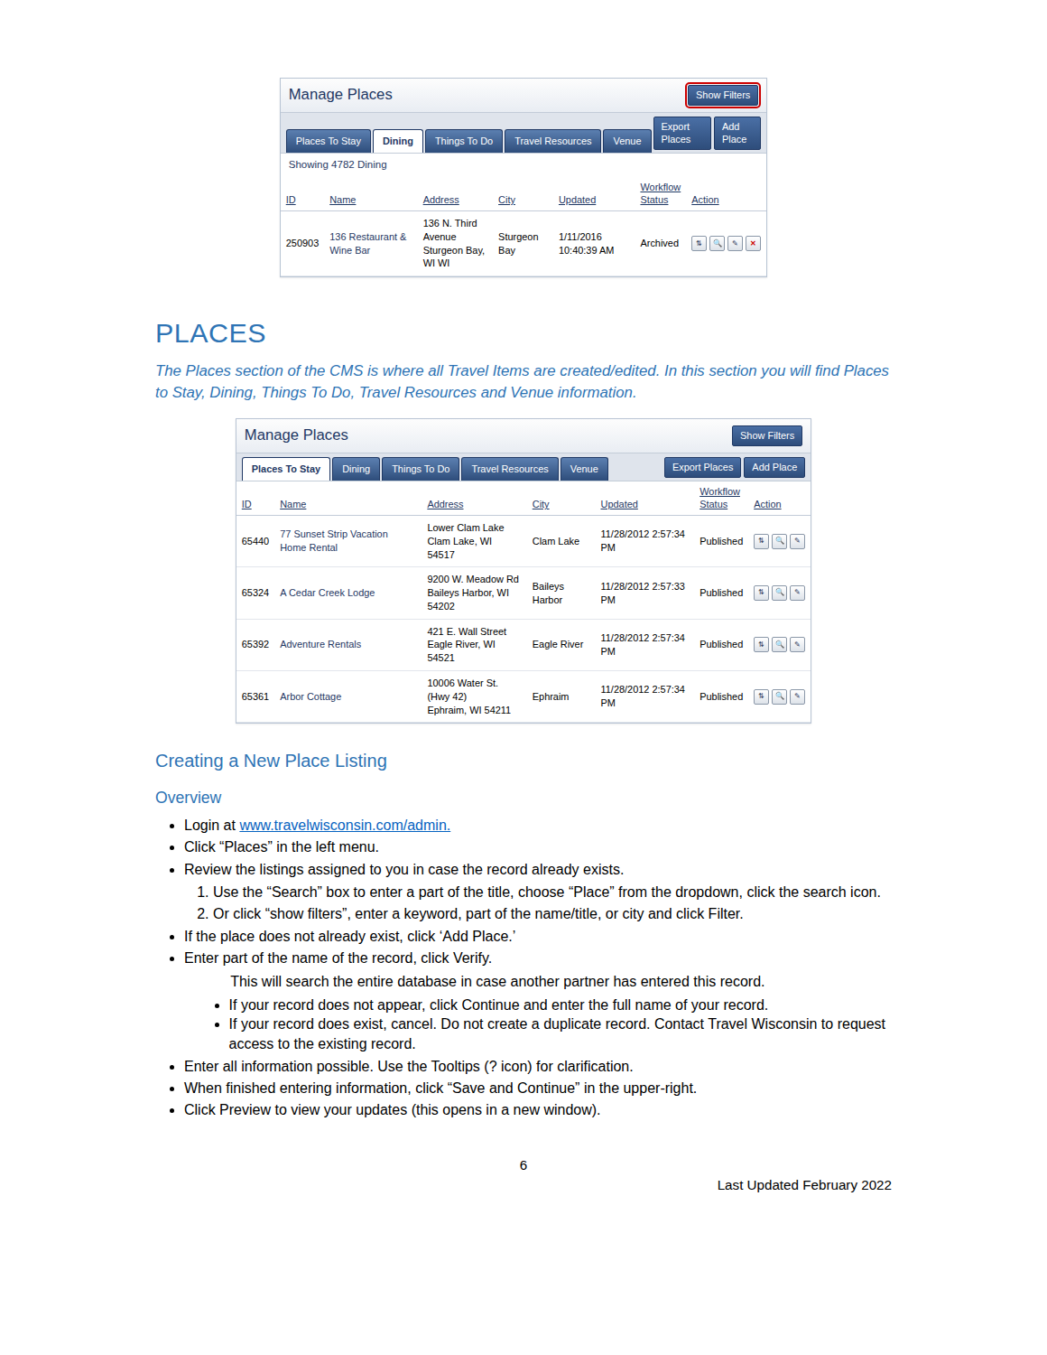Manage Places Show Filters
Places To Stay Dining Things To Do Travel Resources Venue Export Places Add Place
Showing 4782 Dining
| ID | Name | Address | City | Updated | Workflow Status | Action |
| --- | --- | --- | --- | --- | --- | --- |
| 250903 | 136 Restaurant & Wine Bar | 136 N. Third Avenue Sturgeon Bay, WI WI | Sturgeon Bay | 1/11/2016 10:40:39 AM | Archived | ⇅ 🔍 ✎ ✕ |
PLACES
The Places section of the CMS is where all Travel Items are created/edited. In this section you will find Places to Stay, Dining, Things To Do, Travel Resources and Venue information.
Manage Places Show Filters
Places To Stay Dining Things To Do Travel Resources Venue Export Places Add Place
| ID | Name | Address | City | Updated | Workflow Status | Action |
| --- | --- | --- | --- | --- | --- | --- |
| 65440 | 77 Sunset Strip Vacation Home Rental | Lower Clam Lake Clam Lake, WI 54517 | Clam Lake | 11/28/2012 2:57:34 PM | Published | ⇅ 🔍 ✎ |
| 65324 | A Cedar Creek Lodge | 9200 W. Meadow Rd Baileys Harbor, WI 54202 | Baileys Harbor | 11/28/2012 2:57:33 PM | Published | ⇅ 🔍 ✎ |
| 65392 | Adventure Rentals | 421 E. Wall Street Eagle River, WI 54521 | Eagle River | 11/28/2012 2:57:34 PM | Published | ⇅ 🔍 ✎ |
| 65361 | Arbor Cottage | 10006 Water St. (Hwy 42) Ephraim, WI 54211 | Ephraim | 11/28/2012 2:57:34 PM | Published | ⇅ 🔍 ✎ |
Creating a New Place Listing
Overview
Login at www.travelwisconsin.com/admin.
Click “Places” in the left menu.
Review the listings assigned to you in case the record already exists.
Use the “Search” box to enter a part of the title, choose “Place” from the dropdown, click the search icon.
Or click “show filters”, enter a keyword, part of the name/title, or city and click Filter.
If the place does not already exist, click ‘Add Place.’
Enter part of the name of the record, click Verify.
This will search the entire database in case another partner has entered this record.
If your record does not appear, click Continue and enter the full name of your record.
If your record does exist, cancel. Do not create a duplicate record. Contact Travel Wisconsin to request access to the existing record.
Enter all information possible. Use the Tooltips (? icon) for clarification.
When finished entering information, click “Save and Continue” in the upper-right.
Click Preview to view your updates (this opens in a new window).
6
Last Updated February 2022